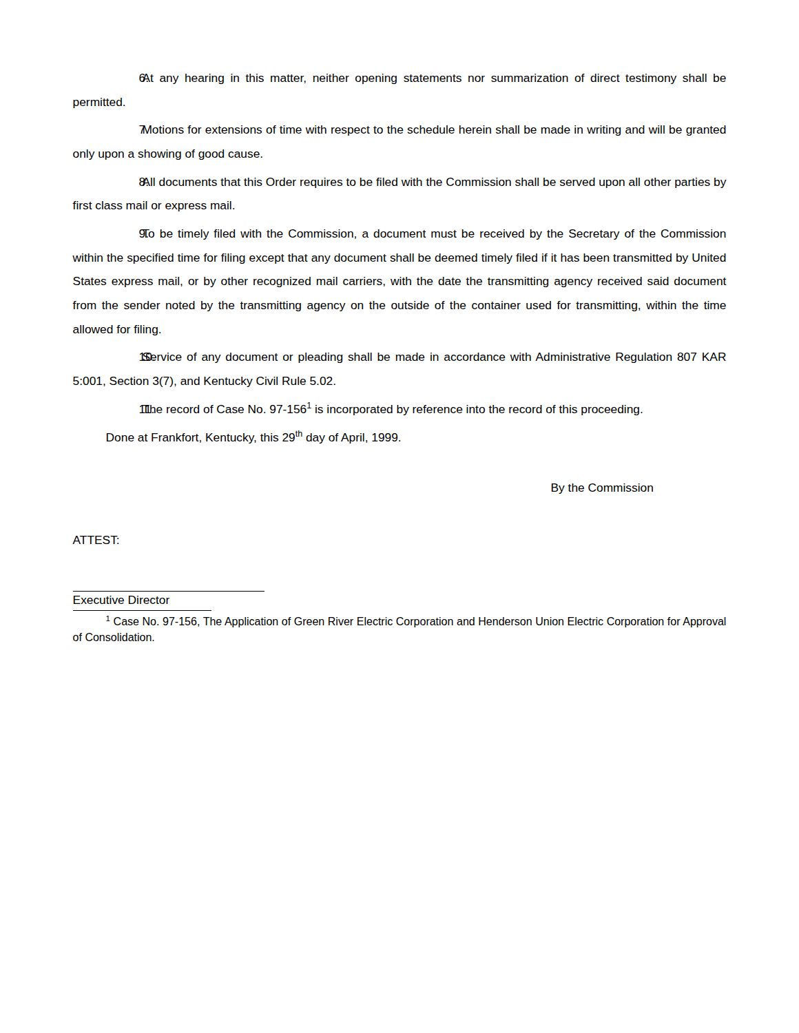6. At any hearing in this matter, neither opening statements nor summarization of direct testimony shall be permitted.
7. Motions for extensions of time with respect to the schedule herein shall be made in writing and will be granted only upon a showing of good cause.
8. All documents that this Order requires to be filed with the Commission shall be served upon all other parties by first class mail or express mail.
9. To be timely filed with the Commission, a document must be received by the Secretary of the Commission within the specified time for filing except that any document shall be deemed timely filed if it has been transmitted by United States express mail, or by other recognized mail carriers, with the date the transmitting agency received said document from the sender noted by the transmitting agency on the outside of the container used for transmitting, within the time allowed for filing.
10. Service of any document or pleading shall be made in accordance with Administrative Regulation 807 KAR 5:001, Section 3(7), and Kentucky Civil Rule 5.02.
11. The record of Case No. 97-1561 is incorporated by reference into the record of this proceeding.
Done at Frankfort, Kentucky, this 29th day of April, 1999.
By the Commission
ATTEST:
Executive Director
1 Case No. 97-156, The Application of Green River Electric Corporation and Henderson Union Electric Corporation for Approval of Consolidation.